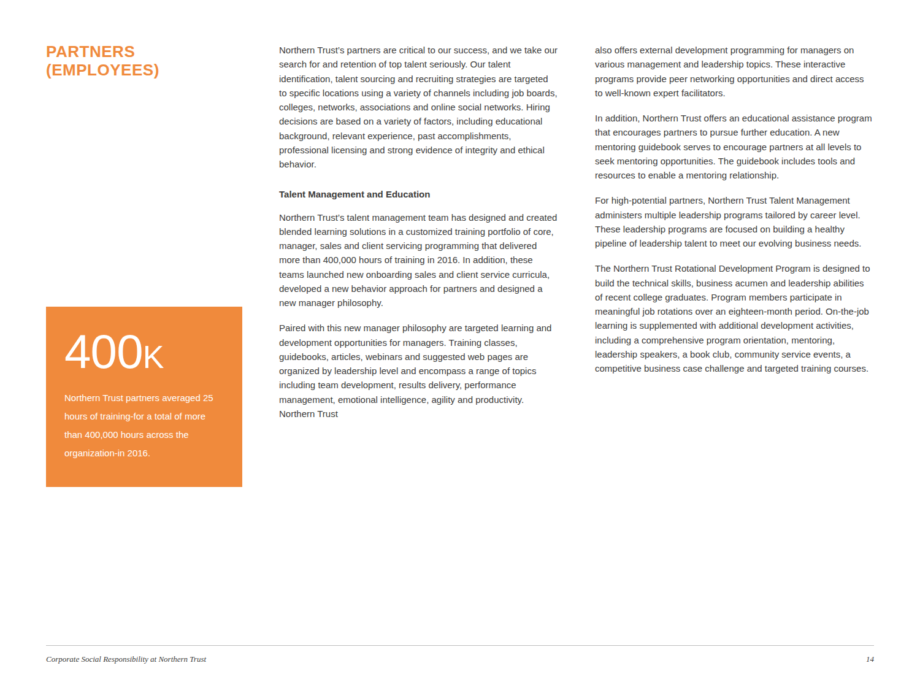Partners (Employees)
400K
Northern Trust partners averaged 25 hours of training-for a total of more than 400,000 hours across the organization-in 2016.
Northern Trust’s partners are critical to our success, and we take our search for and retention of top talent seriously. Our talent identification, talent sourcing and recruiting strategies are targeted to specific locations using a variety of channels including job boards, colleges, networks, associations and online social networks. Hiring decisions are based on a variety of factors, including educational background, relevant experience, past accomplishments, professional licensing and strong evidence of integrity and ethical behavior.
Talent Management and Education
Northern Trust’s talent management team has designed and created blended learning solutions in a customized training portfolio of core, manager, sales and client servicing programming that delivered more than 400,000 hours of training in 2016. In addition, these teams launched new onboarding sales and client service curricula, developed a new behavior approach for partners and designed a new manager philosophy.
Paired with this new manager philosophy are targeted learning and development opportunities for managers. Training classes, guidebooks, articles, webinars and suggested web pages are organized by leadership level and encompass a range of topics including team development, results delivery, performance management, emotional intelligence, agility and productivity. Northern Trust
also offers external development programming for managers on various management and leadership topics. These interactive programs provide peer networking opportunities and direct access to well-known expert facilitators.
In addition, Northern Trust offers an educational assistance program that encourages partners to pursue further education. A new mentoring guidebook serves to encourage partners at all levels to seek mentoring opportunities. The guidebook includes tools and resources to enable a mentoring relationship.
For high-potential partners, Northern Trust Talent Management administers multiple leadership programs tailored by career level. These leadership programs are focused on building a healthy pipeline of leadership talent to meet our evolving business needs.
The Northern Trust Rotational Development Program is designed to build the technical skills, business acumen and leadership abilities of recent college graduates. Program members participate in meaningful job rotations over an eighteen-month period. On-the-job learning is supplemented with additional development activities, including a comprehensive program orientation, mentoring, leadership speakers, a book club, community service events, a competitive business case challenge and targeted training courses.
Corporate Social Responsibility at Northern Trust
14